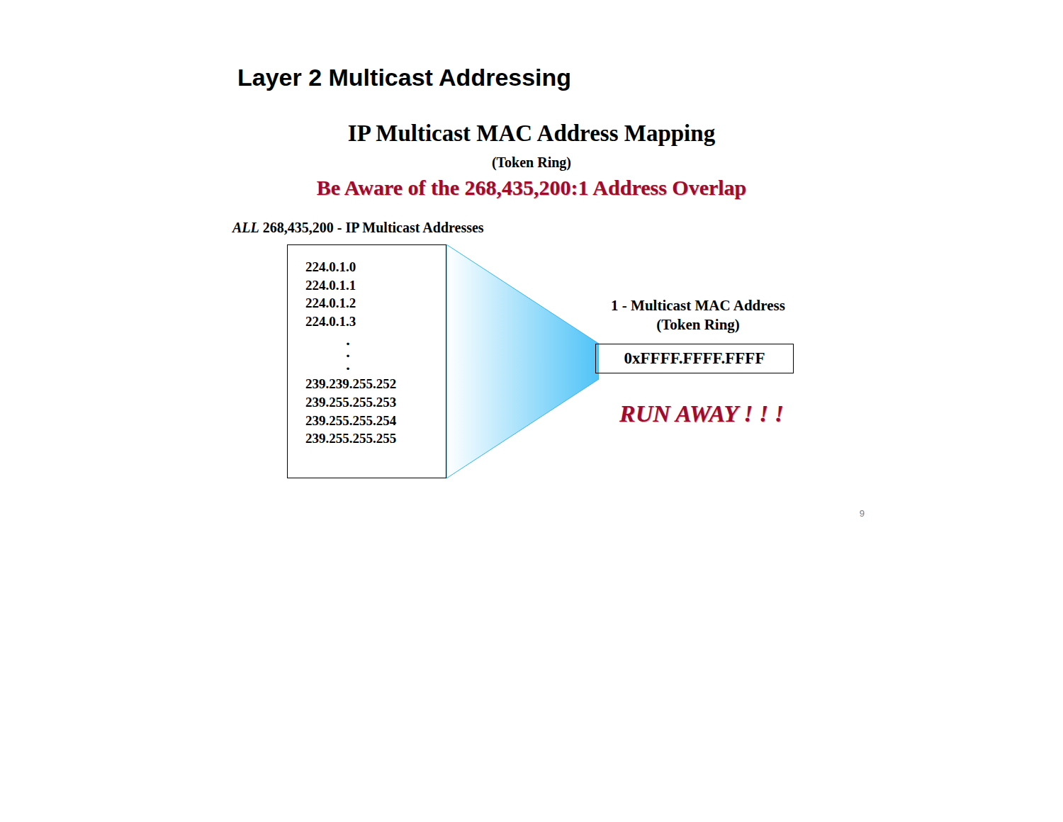Layer 2 Multicast Addressing
IP Multicast MAC Address Mapping
(Token Ring)
Be Aware of the 268,435,200:1 Address Overlap
ALL 268,435,200 - IP Multicast Addresses
224.0.1.0
224.0.1.1
224.0.1.2
224.0.1.3
.
.
.
239.239.255.252
239.255.255.253
239.255.255.254
239.255.255.255
1 - Multicast MAC Address
(Token Ring)
0xFFFF.FFFF.FFFF
RUN AWAY ! ! !
9